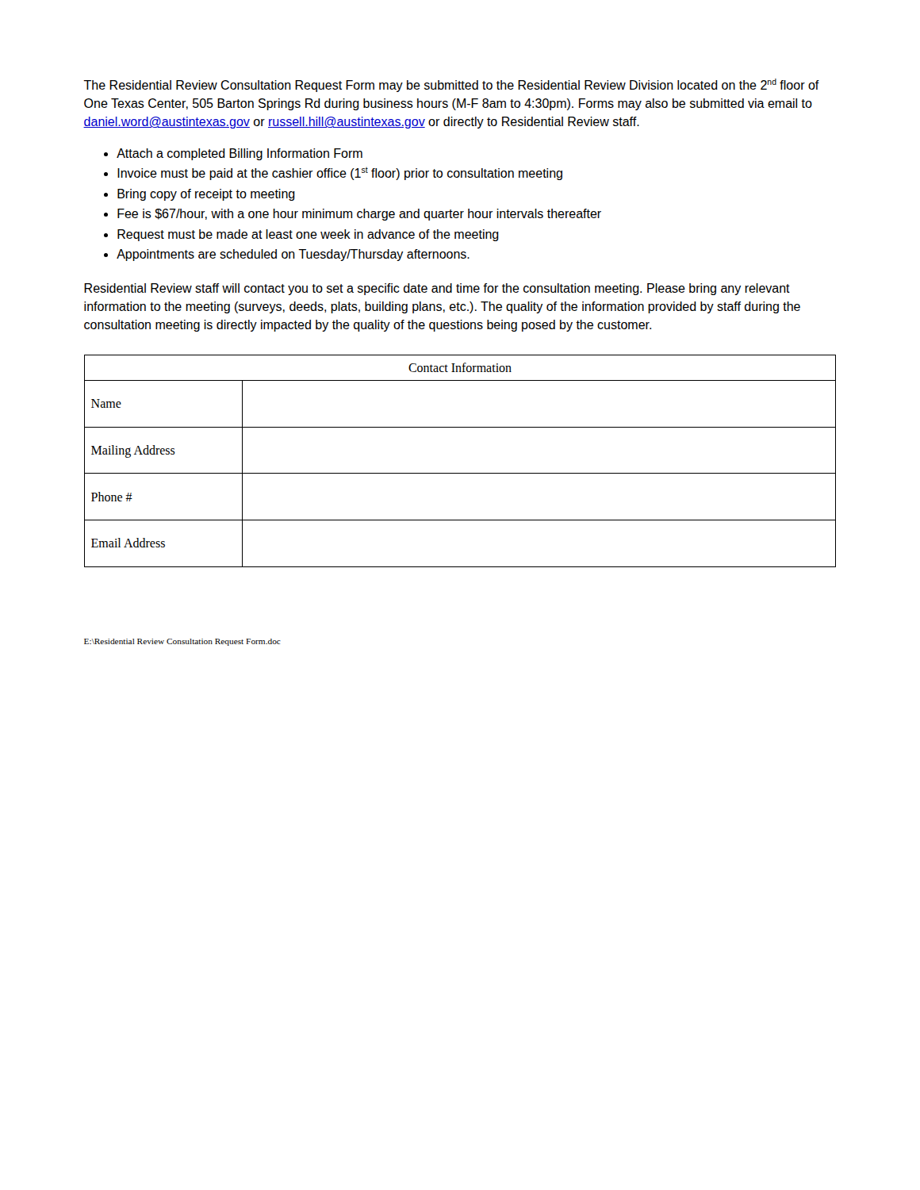The Residential Review Consultation Request Form may be submitted to the Residential Review Division located on the 2nd floor of One Texas Center, 505 Barton Springs Rd during business hours (M-F 8am to 4:30pm). Forms may also be submitted via email to daniel.word@austintexas.gov or russell.hill@austintexas.gov or directly to Residential Review staff.
Attach a completed Billing Information Form
Invoice must be paid at the cashier office (1st floor) prior to consultation meeting
Bring copy of receipt to meeting
Fee is $67/hour, with a one hour minimum charge and quarter hour intervals thereafter
Request must be made at least one week in advance of the meeting
Appointments are scheduled on Tuesday/Thursday afternoons.
Residential Review staff will contact you to set a specific date and time for the consultation meeting. Please bring any relevant information to the meeting (surveys, deeds, plats, building plans, etc.). The quality of the information provided by staff during the consultation meeting is directly impacted by the quality of the questions being posed by the customer.
Contact Information
| Name | |
| Mailing Address | |
| Phone # | |
| Email Address | |
E:\Residential Review Consultation Request Form.doc